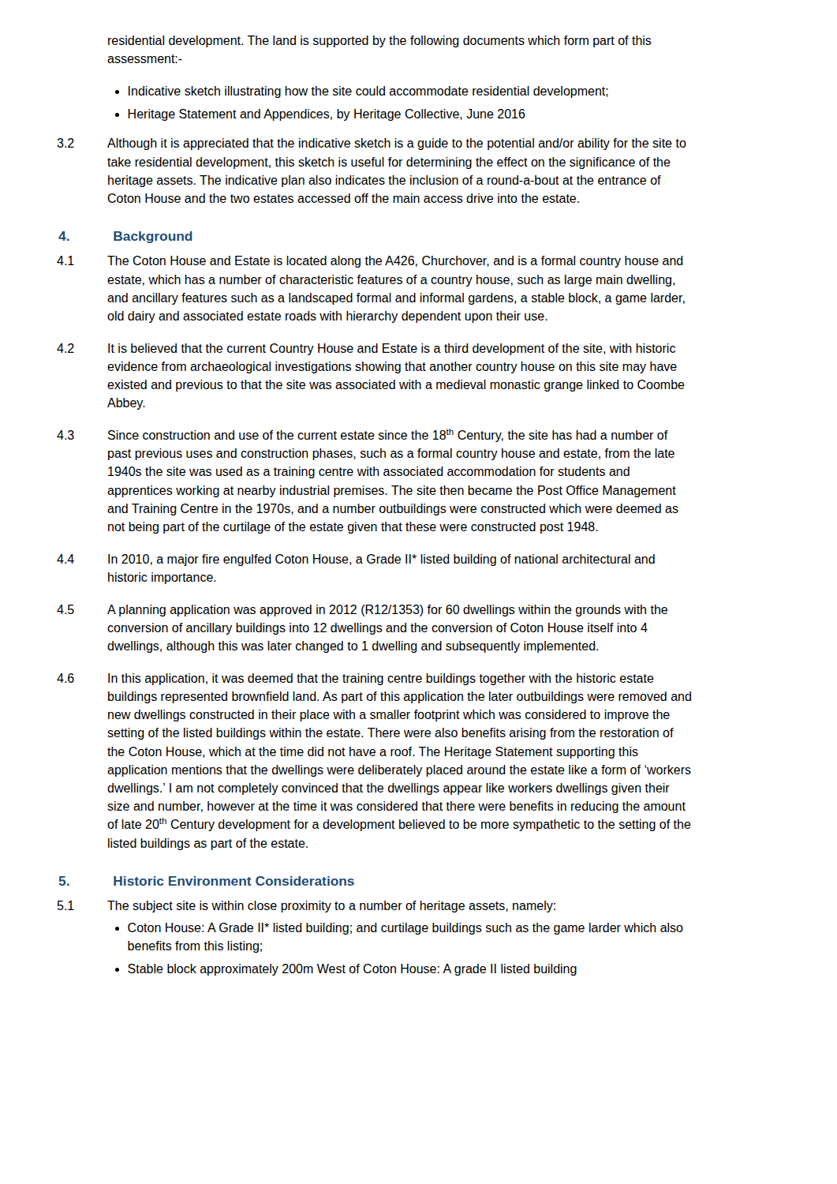residential development. The land is supported by the following documents which form part of this assessment:-
Indicative sketch illustrating how the site could accommodate residential development;
Heritage Statement and Appendices, by Heritage Collective, June 2016
3.2
Although it is appreciated that the indicative sketch is a guide to the potential and/or ability for the site to take residential development, this sketch is useful for determining the effect on the significance of the heritage assets. The indicative plan also indicates the inclusion of a round-a-bout at the entrance of Coton House and the two estates accessed off the main access drive into the estate.
4. Background
4.1
The Coton House and Estate is located along the A426, Churchover, and is a formal country house and estate, which has a number of characteristic features of a country house, such as large main dwelling, and ancillary features such as a landscaped formal and informal gardens, a stable block, a game larder, old dairy and associated estate roads with hierarchy dependent upon their use.
4.2
It is believed that the current Country House and Estate is a third development of the site, with historic evidence from archaeological investigations showing that another country house on this site may have existed and previous to that the site was associated with a medieval monastic grange linked to Coombe Abbey.
4.3
Since construction and use of the current estate since the 18th Century, the site has had a number of past previous uses and construction phases, such as a formal country house and estate, from the late 1940s the site was used as a training centre with associated accommodation for students and apprentices working at nearby industrial premises. The site then became the Post Office Management and Training Centre in the 1970s, and a number outbuildings were constructed which were deemed as not being part of the curtilage of the estate given that these were constructed post 1948.
4.4
In 2010, a major fire engulfed Coton House, a Grade II* listed building of national architectural and historic importance.
4.5
A planning application was approved in 2012 (R12/1353) for 60 dwellings within the grounds with the conversion of ancillary buildings into 12 dwellings and the conversion of Coton House itself into 4 dwellings, although this was later changed to 1 dwelling and subsequently implemented.
4.6
In this application, it was deemed that the training centre buildings together with the historic estate buildings represented brownfield land. As part of this application the later outbuildings were removed and new dwellings constructed in their place with a smaller footprint which was considered to improve the setting of the listed buildings within the estate. There were also benefits arising from the restoration of the Coton House, which at the time did not have a roof. The Heritage Statement supporting this application mentions that the dwellings were deliberately placed around the estate like a form of ‘workers dwellings.’ I am not completely convinced that the dwellings appear like workers dwellings given their size and number, however at the time it was considered that there were benefits in reducing the amount of late 20th Century development for a development believed to be more sympathetic to the setting of the listed buildings as part of the estate.
5. Historic Environment Considerations
5.1
The subject site is within close proximity to a number of heritage assets, namely:
Coton House: A Grade II* listed building; and curtilage buildings such as the game larder which also benefits from this listing;
Stable block approximately 200m West of Coton House: A grade II listed building